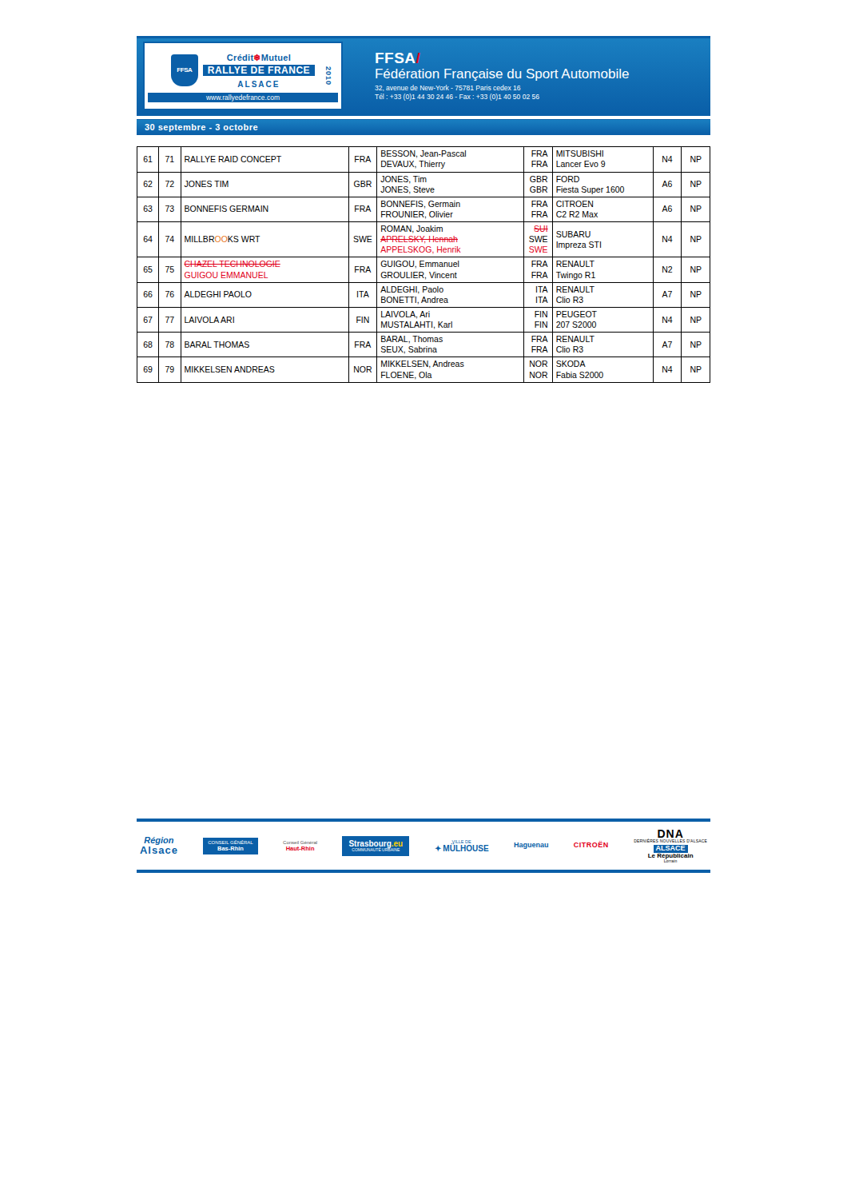FFSA
Crédit❄Mutuel RALLYE DE FRANCE ALSACE
2010
www.rallyedefrance.com
FFSA/
Fédération Française du Sport Automobile
32, avenue de New-York - 75781 Paris cedex 16
Tél : +33 (0)1 44 30 24 46 - Fax : +33 (0)1 40 50 02 56
30 septembre - 3 octobre
| 61 | 71 | RALLYE RAID CONCEPT | FRA | BESSON, Jean-Pascal DEVAUX, Thierry | FRA FRA | MITSUBISHI Lancer Evo 9 | N4 | NP |
| 62 | 72 | JONES TIM | GBR | JONES, Tim JONES, Steve | GBR GBR | FORD Fiesta Super 1600 | A6 | NP |
| 63 | 73 | BONNEFIS GERMAIN | FRA | BONNEFIS, Germain FROUNIER, Olivier | FRA FRA | CITROEN C2 R2 Max | A6 | NP |
| 64 | 74 | MILLBR O O KS WRT | SWE | ROMAN, Joakim APRELSKY, Hennah APPELSKOG, Henrik | SUI SWE SWE | SUBARU Impreza STI | N4 | NP |
| 65 | 75 | CHAZEL TECHNOLOGIE GUIGOU EMMANUEL | FRA | GUIGOU, Emmanuel GROULIER, Vincent | FRA FRA | RENAULT Twingo R1 | N2 | NP |
| 66 | 76 | ALDEGHI PAOLO | ITA | ALDEGHI, Paolo BONETTI, Andrea | ITA ITA | RENAULT Clio R3 | A7 | NP |
| 67 | 77 | LAIVOLA ARI | FIN | LAIVOLA, Ari MUSTALAHTI, Karl | FIN FIN | PEUGEOT 207 S2000 | N4 | NP |
| 68 | 78 | BARAL THOMAS | FRA | BARAL, Thomas SEUX, Sabrina | FRA FRA | RENAULT Clio R3 | A7 | NP |
| 69 | 79 | MIKKELSEN ANDREAS | NOR | MIKKELSEN, Andreas FLOENE, Ola | NOR NOR | SKODA Fabia S2000 | N4 | NP |
Région Alsace
CONSEIL GÉNÉRAL Bas-Rhin
Conseil Général Haut-Rhin
Strasbourg.eu COMMUNAUTÉ URBAINE
VILLE DE ✦ MÜLHOUSE
Haguenau
CITROËN
DNA DERNIÈRES NOUVELLES D'ALSACE ALSACE Le Républicain Lorrain